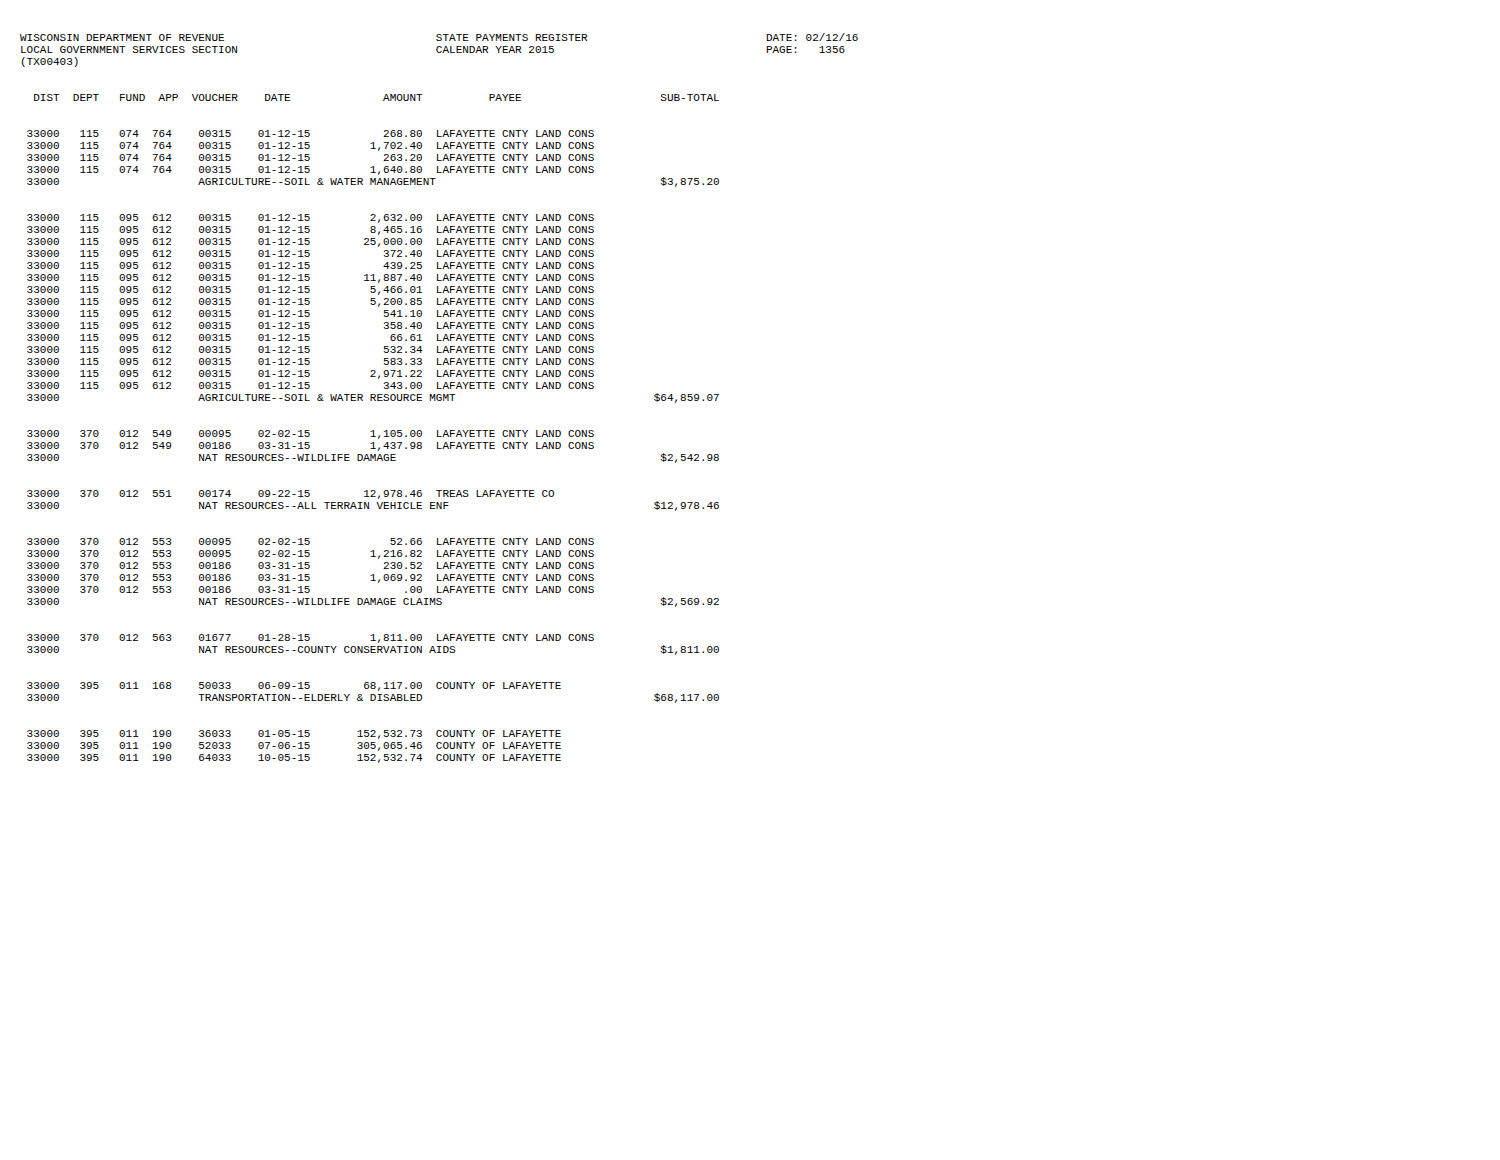WISCONSIN DEPARTMENT OF REVENUE STATE PAYMENTS REGISTER DATE: 02/12/16 LOCAL GOVERNMENT SERVICES SECTION CALENDAR YEAR 2015 PAGE: 1356 (TX00403) DIST DEPT FUND APP VOUCHER DATE AMOUNT PAYEE SUB-TOTAL 33000 115 074 764 00315 01-12-15 268.80 LAFAYETTE CNTY LAND CONS 33000 115 074 764 00315 01-12-15 1,702.40 LAFAYETTE CNTY LAND CONS 33000 115 074 764 00315 01-12-15 263.20 LAFAYETTE CNTY LAND CONS 33000 115 074 764 00315 01-12-15 1,640.80 LAFAYETTE CNTY LAND CONS 33000 AGRICULTURE--SOIL & WATER MANAGEMENT $3,875.20 33000 115 095 612 00315 01-12-15 2,632.00 LAFAYETTE CNTY LAND CONS 33000 115 095 612 00315 01-12-15 8,465.16 LAFAYETTE CNTY LAND CONS 33000 115 095 612 00315 01-12-15 25,000.00 LAFAYETTE CNTY LAND CONS 33000 115 095 612 00315 01-12-15 372.40 LAFAYETTE CNTY LAND CONS 33000 115 095 612 00315 01-12-15 439.25 LAFAYETTE CNTY LAND CONS 33000 115 095 612 00315 01-12-15 11,887.40 LAFAYETTE CNTY LAND CONS 33000 115 095 612 00315 01-12-15 5,466.01 LAFAYETTE CNTY LAND CONS 33000 115 095 612 00315 01-12-15 5,200.85 LAFAYETTE CNTY LAND CONS 33000 115 095 612 00315 01-12-15 541.10 LAFAYETTE CNTY LAND CONS 33000 115 095 612 00315 01-12-15 358.40 LAFAYETTE CNTY LAND CONS 33000 115 095 612 00315 01-12-15 66.61 LAFAYETTE CNTY LAND CONS 33000 115 095 612 00315 01-12-15 532.34 LAFAYETTE CNTY LAND CONS 33000 115 095 612 00315 01-12-15 583.33 LAFAYETTE CNTY LAND CONS 33000 115 095 612 00315 01-12-15 2,971.22 LAFAYETTE CNTY LAND CONS 33000 115 095 612 00315 01-12-15 343.00 LAFAYETTE CNTY LAND CONS 33000 AGRICULTURE--SOIL & WATER RESOURCE MGMT $64,859.07 33000 370 012 549 00095 02-02-15 1,105.00 LAFAYETTE CNTY LAND CONS 33000 370 012 549 00186 03-31-15 1,437.98 LAFAYETTE CNTY LAND CONS 33000 NAT RESOURCES--WILDLIFE DAMAGE $2,542.98 33000 370 012 551 00174 09-22-15 12,978.46 TREAS LAFAYETTE CO 33000 NAT RESOURCES--ALL TERRAIN VEHICLE ENF $12,978.46 33000 370 012 553 00095 02-02-15 52.66 LAFAYETTE CNTY LAND CONS 33000 370 012 553 00095 02-02-15 1,216.82 LAFAYETTE CNTY LAND CONS 33000 370 012 553 00186 03-31-15 230.52 LAFAYETTE CNTY LAND CONS 33000 370 012 553 00186 03-31-15 1,069.92 LAFAYETTE CNTY LAND CONS 33000 370 012 553 00186 03-31-15 .00 LAFAYETTE CNTY LAND CONS 33000 NAT RESOURCES--WILDLIFE DAMAGE CLAIMS $2,569.92 33000 370 012 563 01677 01-28-15 1,811.00 LAFAYETTE CNTY LAND CONS 33000 NAT RESOURCES--COUNTY CONSERVATION AIDS $1,811.00 33000 395 011 168 50033 06-09-15 68,117.00 COUNTY OF LAFAYETTE 33000 TRANSPORTATION--ELDERLY & DISABLED $68,117.00 33000 395 011 190 36033 01-05-15 152,532.73 COUNTY OF LAFAYETTE 33000 395 011 190 52033 07-06-15 305,065.46 COUNTY OF LAFAYETTE 33000 395 011 190 64033 10-05-15 152,532.74 COUNTY OF LAFAYETTE